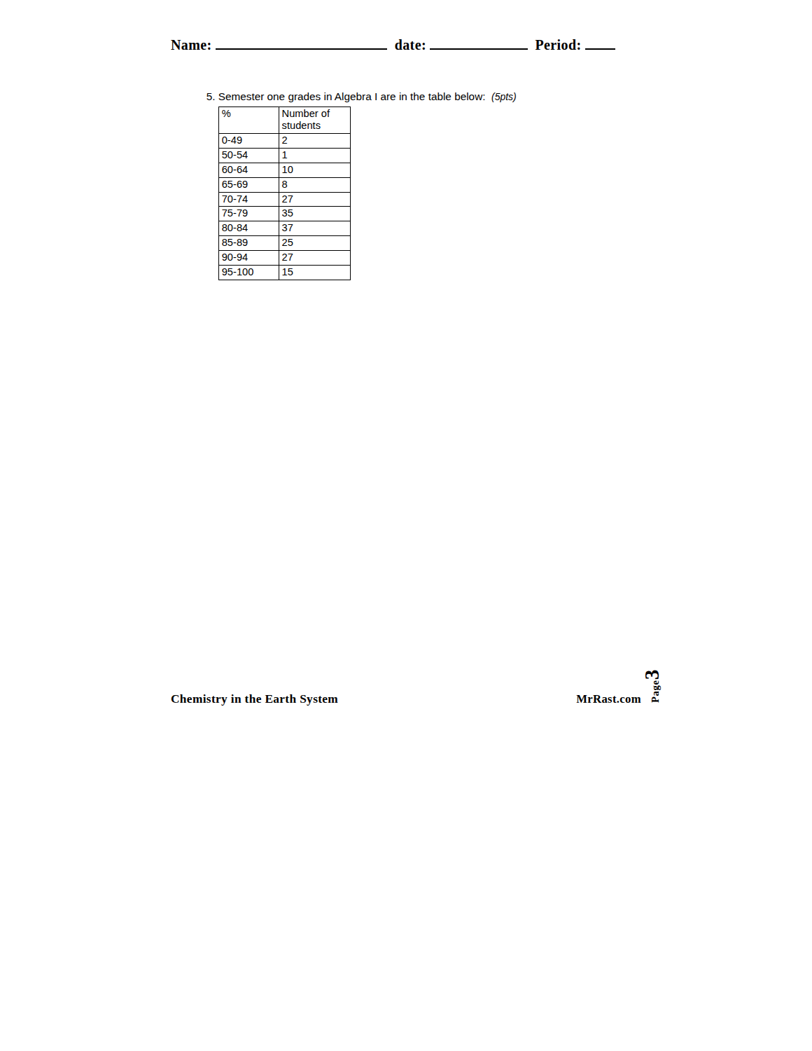Name: date: Period:
Semester one grades in Algebra I are in the table below: (5pts)
| % | Number of students |
| --- | --- |
| 0-49 | 2 |
| 50-54 | 1 |
| 60-64 | 10 |
| 65-69 | 8 |
| 70-74 | 27 |
| 75-79 | 35 |
| 80-84 | 37 |
| 85-89 | 25 |
| 90-94 | 27 |
| 95-100 | 15 |
Page 3
Chemistry in the Earth System
MrRast.com